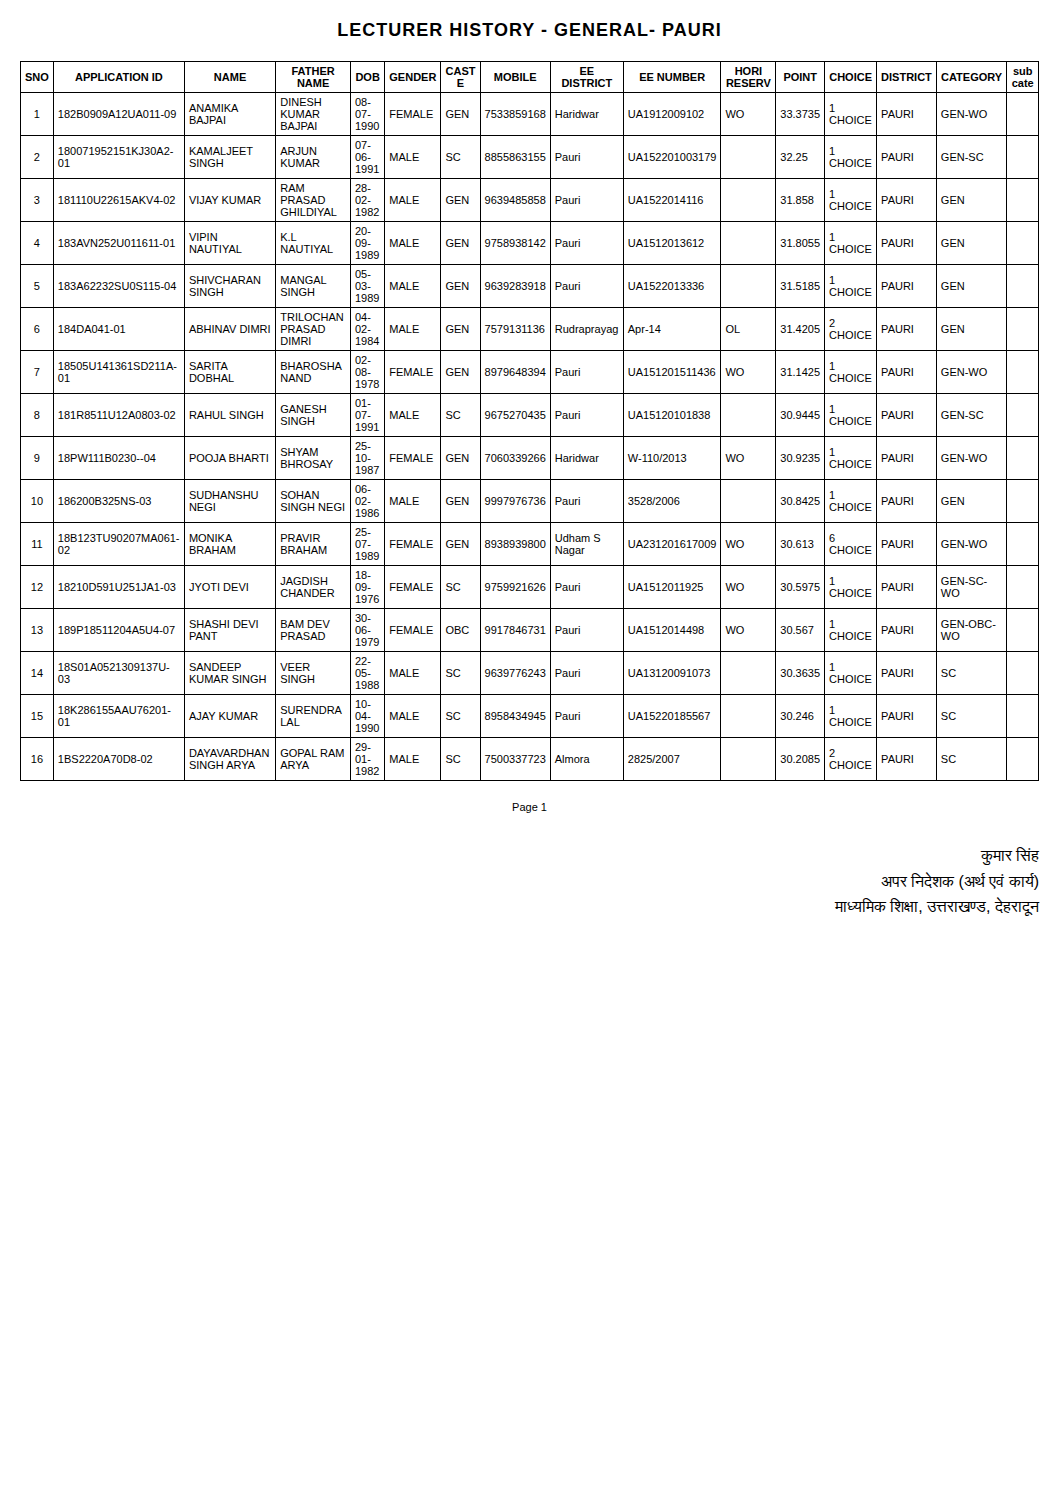LECTURER HISTORY - GENERAL- PAURI
| SNO | APPLICATION ID | NAME | FATHER NAME | DOB | GENDER | CAST E | MOBILE | EE DISTRICT | EE NUMBER | HORI RESERV | POINT | CHOICE | DISTRICT | CATEGORY | sub cate |
| --- | --- | --- | --- | --- | --- | --- | --- | --- | --- | --- | --- | --- | --- | --- | --- |
| 1 | 182B0909A12UA011-09 | ANAMIKA BAJPAI | DINESH KUMAR BAJPAI | 08-07-1990 | FEMALE | GEN | 7533859168 | Haridwar | UA1912009102 | WO | 33.3735 | 1 CHOICE | PAURI | GEN-WO | |
| 2 | 180071952151KJ30A2-01 | KAMALJEET SINGH | ARJUN KUMAR | 07-06-1991 | MALE | SC | 8855863155 | Pauri | UA152201003179 | | 32.25 | 1 CHOICE | PAURI | GEN-SC | |
| 3 | 181110U22615AKV4-02 | VIJAY KUMAR | RAM PRASAD GHILDIYAL | 28-02-1982 | MALE | GEN | 9639485858 | Pauri | UA1522014116 | | 31.858 | 1 CHOICE | PAURI | GEN | |
| 4 | 183AVN252U011611-01 | VIPIN NAUTIYAL | K.L NAUTIYAL | 20-09-1989 | MALE | GEN | 9758938142 | Pauri | UA1512013612 | | 31.8055 | 1 CHOICE | PAURI | GEN | |
| 5 | 183A62232SU0S115-04 | SHIVCHARAN SINGH | MANGAL SINGH | 05-03-1989 | MALE | GEN | 9639283918 | Pauri | UA1522013336 | | 31.5185 | 1 CHOICE | PAURI | GEN | |
| 6 | 184DA041-01 | ABHINAV DIMRI | TRILOCHAN PRASAD DIMRI | 04-02-1984 | MALE | GEN | 7579131136 | Rudraprayag | Apr-14 | OL | 31.4205 | 2 CHOICE | PAURI | GEN | |
| 7 | 18505U141361SD211A-01 | SARITA DOBHAL | BHAROSHA NAND | 02-08-1978 | FEMALE | GEN | 8979648394 | Pauri | UA151201511436 | WO | 31.1425 | 1 CHOICE | PAURI | GEN-WO | |
| 8 | 181R8511U12A0803-02 | RAHUL SINGH | GANESH SINGH | 01-07-1991 | MALE | SC | 9675270435 | Pauri | UA15120101838 | | 30.9445 | 1 CHOICE | PAURI | GEN-SC | |
| 9 | 18PW111B0230--04 | POOJA BHARTI | SHYAM BHROSAY | 25-10-1987 | FEMALE | GEN | 7060339266 | Haridwar | W-110/2013 | WO | 30.9235 | 1 CHOICE | PAURI | GEN-WO | |
| 10 | 186200B325NS-03 | SUDHANSHU NEGI | SOHAN SINGH NEGI | 06-02-1986 | MALE | GEN | 9997976736 | Pauri | 3528/2006 | | 30.8425 | 1 CHOICE | PAURI | GEN | |
| 11 | 18B123TU90207MA061-02 | MONIKA BRAHAM | PRAVIR BRAHAM | 25-07-1989 | FEMALE | GEN | 8938939800 | Udham S Nagar | UA231201617009 | WO | 30.613 | 6 CHOICE | PAURI | GEN-WO | |
| 12 | 18210D591U251JA1-03 | JYOTI DEVI | JAGDISH CHANDER | 18-09-1976 | FEMALE | SC | 9759921626 | Pauri | UA1512011925 | WO | 30.5975 | 1 CHOICE | PAURI | GEN-SC-WO | |
| 13 | 189P18511204A5U4-07 | SHASHI DEVI PANT | BAM DEV PRASAD | 30-06-1979 | FEMALE | OBC | 9917846731 | Pauri | UA1512014498 | WO | 30.567 | 1 CHOICE | PAURI | GEN-OBC-WO | |
| 14 | 18S01A0521309137U-03 | SANDEEP KUMAR SINGH | VEER SINGH | 22-05-1988 | MALE | SC | 9639776243 | Pauri | UA13120091073 | | 30.3635 | 1 CHOICE | PAURI | SC | |
| 15 | 18K286155AAU76201-01 | AJAY KUMAR | SURENDRA LAL | 10-04-1990 | MALE | SC | 8958434945 | Pauri | UA15220185567 | | 30.246 | 1 CHOICE | PAURI | SC | |
| 16 | 1BS2220A70D8-02 | DAYAVARDHAN SINGH ARYA | GOPAL RAM ARYA | 29-01-1982 | MALE | SC | 7500337723 | Almora | 2825/2007 | | 30.2085 | 2 CHOICE | PAURI | SC | |
Page 1
कुमार सिंह
अपर निदेशक (अर्थ एवं कार्य)
माध्यमिक शिक्षा, उत्तराखण्ड, देहरादून